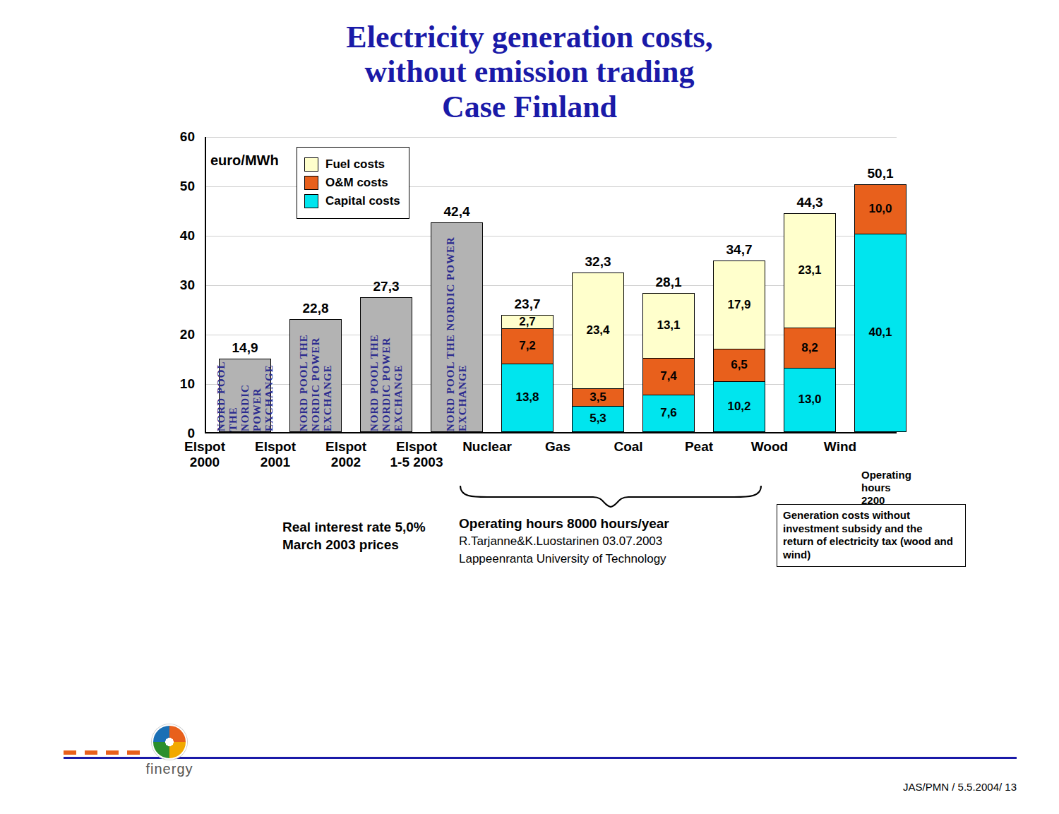Electricity generation costs,
without emission trading
Case Finland
60
50
40
30
20
10
0
euro/MWh
Fuel costs
O&M costs
Capital costs
14,9
NORD POOL THE NORDIC POWER EXCHANGE
22,8
NORD POOL THE NORDIC POWER EXCHANGE
27,3
NORD POOL THE NORDIC POWER EXCHANGE
42,4
NORD POOL THE NORDIC POWER EXCHANGE
23,7
2,7
7,2
13,8
32,3
23,4
3,5
5,3
28,1
13,1
7,4
7,6
34,7
17,9
6,5
10,2
44,3
23,1
8,2
13,0
50,1
10,0
40,1
Elspot
2000
Elspot
2001
Elspot
2002
Elspot
1-5 2003
Nuclear
Gas
Coal
Peat
Wood
Wind
Operating hours
2200 hours/year
Real interest rate 5,0%
March 2003 prices
Operating hours 8000 hours/year
R.Tarjanne&K.Luostarinen 03.07.2003
Lappeenranta University of Technology
Generation costs without
investment subsidy and the
return of electricity tax (wood and wind)
finergy
JAS/PMN / 5.5.2004/ 13